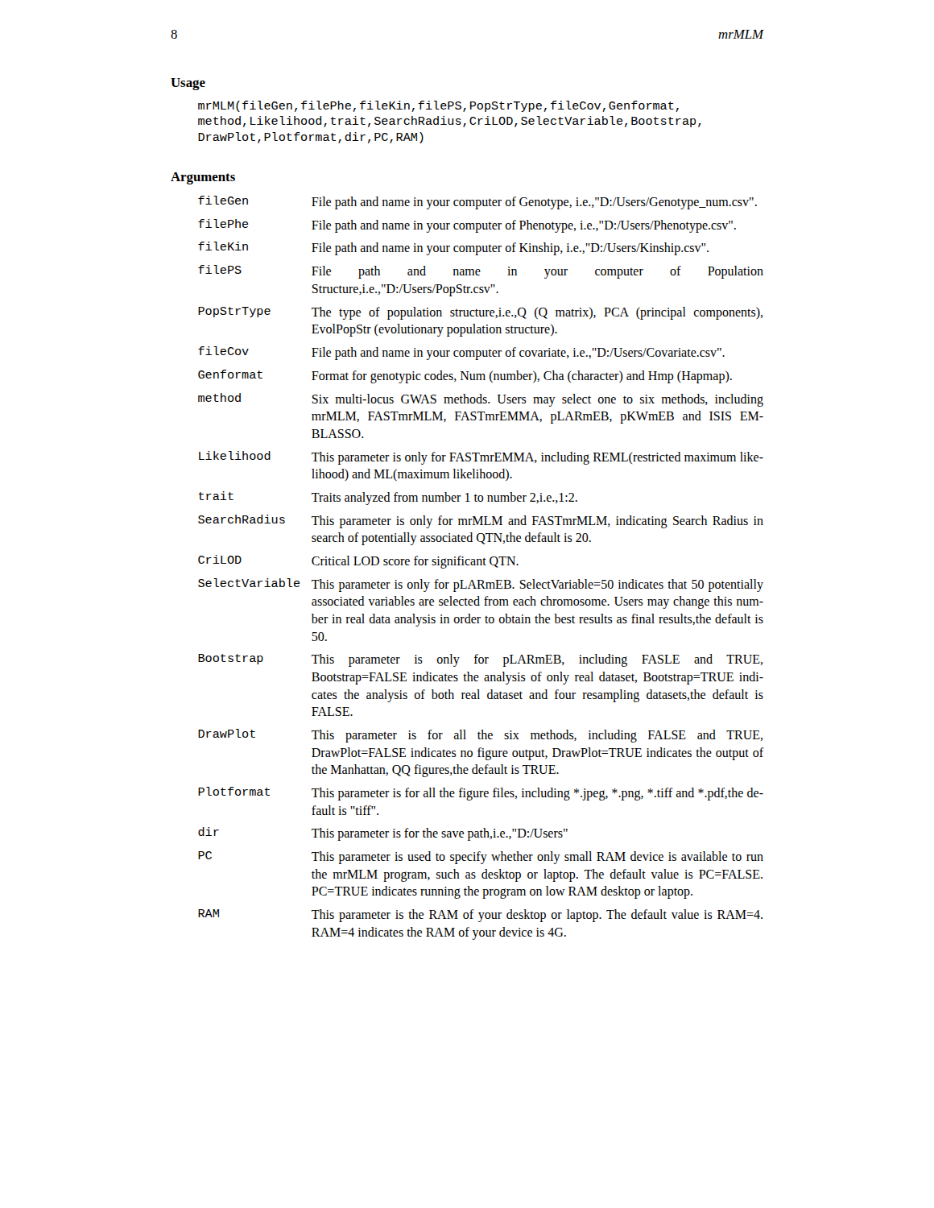8 mrMLM
Usage
mrMLM(fileGen,filePhe,fileKin,filePS,PopStrType,fileCov,Genformat,
method,Likelihood,trait,SearchRadius,CriLOD,SelectVariable,Bootstrap,
DrawPlot,Plotformat,dir,PC,RAM)
Arguments
fileGen
File path and name in your computer of Genotype, i.e.,"D:/Users/Genotype_num.csv".
filePhe
File path and name in your computer of Phenotype, i.e.,"D:/Users/Phenotype.csv".
fileKin
File path and name in your computer of Kinship, i.e.,"D:/Users/Kinship.csv".
filePS
File path and name in your computer of Population Structure,i.e.,"D:/Users/PopStr.csv".
PopStrType
The type of population structure,i.e.,Q (Q matrix), PCA (principal components), EvolPopStr (evolutionary population structure).
fileCov
File path and name in your computer of covariate, i.e.,"D:/Users/Covariate.csv".
Genformat
Format for genotypic codes, Num (number), Cha (character) and Hmp (Hapmap).
method
Six multi-locus GWAS methods. Users may select one to six methods, including mrMLM, FASTmrMLM, FASTmrEMMA, pLARmEB, pKWmEB and ISIS EM-BLASSO.
Likelihood
This parameter is only for FASTmrEMMA, including REML(restricted maximum likelihood) and ML(maximum likelihood).
trait
Traits analyzed from number 1 to number 2,i.e.,1:2.
SearchRadius
This parameter is only for mrMLM and FASTmrMLM, indicating Search Radius in search of potentially associated QTN,the default is 20.
CriLOD
Critical LOD score for significant QTN.
SelectVariable
This parameter is only for pLARmEB. SelectVariable=50 indicates that 50 potentially associated variables are selected from each chromosome. Users may change this number in real data analysis in order to obtain the best results as final results,the default is 50.
Bootstrap
This parameter is only for pLARmEB, including FASLE and TRUE, Bootstrap=FALSE indicates the analysis of only real dataset, Bootstrap=TRUE indicates the analysis of both real dataset and four resampling datasets,the default is FALSE.
DrawPlot
This parameter is for all the six methods, including FALSE and TRUE, DrawPlot=FALSE indicates no figure output, DrawPlot=TRUE indicates the output of the Manhattan, QQ figures,the default is TRUE.
Plotformat
This parameter is for all the figure files, including *.jpeg, *.png, *.tiff and *.pdf,the default is "tiff".
dir
This parameter is for the save path,i.e.,"D:/Users"
PC
This parameter is used to specify whether only small RAM device is available to run the mrMLM program, such as desktop or laptop. The default value is PC=FALSE. PC=TRUE indicates running the program on low RAM desktop or laptop.
RAM
This parameter is the RAM of your desktop or laptop. The default value is RAM=4. RAM=4 indicates the RAM of your device is 4G.